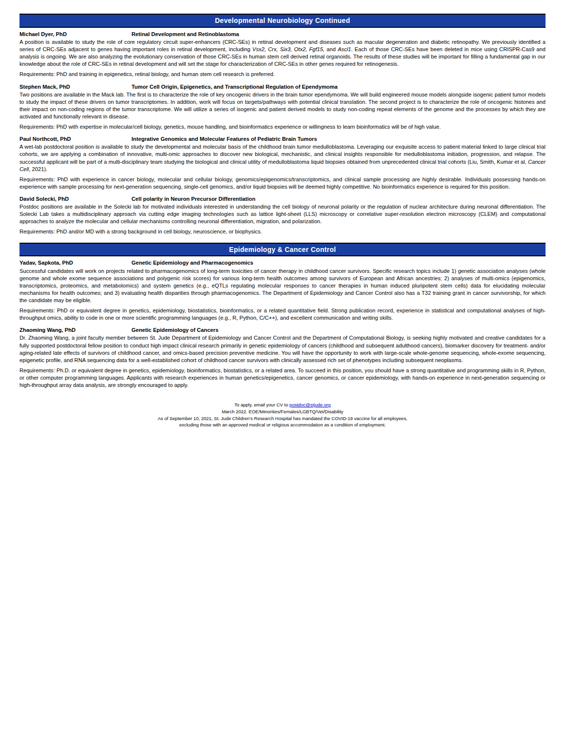Developmental Neurobiology Continued
Michael Dyer, PhD Retinal Development and Retinoblastoma
A position is available to study the role of core regulatory circuit super-enhancers (CRC-SEs) in retinal development and diseases such as macular degeneration and diabetic retinopathy. We previously identified a series of CRC-SEs adjacent to genes having important roles in retinal development, including Vsx2, Crx, Six3, Otx2, Fgf15, and Ascl1. Each of those CRC-SEs have been deleted in mice using CRISPR-Cas9 and analysis is ongoing. We are also analyzing the evolutionary conservation of those CRC-SEs in human stem cell derived retinal organoids. The results of these studies will be important for filling a fundamental gap in our knowledge about the role of CRC-SEs in retinal development and will set the stage for characterization of CRC-SEs in other genes required for retinogenesis.
Requirements: PhD and training in epigenetics, retinal biology, and human stem cell research is preferred.
Stephen Mack, PhD Tumor Cell Origin, Epigenetics, and Transcriptional Regulation of Ependymoma
Two positions are available in the Mack lab. The first is to characterize the role of key oncogenic drivers in the brain tumor ependymoma. We will build engineered mouse models alongside isogenic patient tumor models to study the impact of these drivers on tumor transcriptomes. In addition, work will focus on targets/pathways with potential clinical translation. The second project is to characterize the role of oncogenic histones and their impact on non-coding regions of the tumor transcriptome. We will utilize a series of isogenic and patient derived models to study non-coding repeat elements of the genome and the processes by which they are activated and functionally relevant in disease.
Requirements: PhD with expertise in molecular/cell biology, genetics, mouse handling, and bioinformatics experience or willingness to learn bioinformatics will be of high value.
Paul Northcott, PhD Integrative Genomics and Molecular Features of Pediatric Brain Tumors
A wet-lab postdoctoral position is available to study the developmental and molecular basis of the childhood brain tumor medulloblastoma. Leveraging our exquisite access to patient material linked to large clinical trial cohorts, we are applying a combination of innovative, multi-omic approaches to discover new biological, mechanistic, and clinical insights responsible for medulloblastoma initiation, progression, and relapse. The successful applicant will be part of a multi-disciplinary team studying the biological and clinical utility of medulloblastoma liquid biopsies obtained from unprecedented clinical trial cohorts (Liu, Smith, Kumar et al, Cancer Cell, 2021).
Requirements: PhD with experience in cancer biology, molecular and cellular biology, genomics/epigenomics/transcriptomics, and clinical sample processing are highly desirable. Individuals possessing hands-on experience with sample processing for next-generation sequencing, single-cell genomics, and/or liquid biopsies will be deemed highly competitive. No bioinformatics experience is required for this position.
David Solecki, PhD Cell polarity in Neuron Precursor Differentiation
Postdoc positions are available in the Solecki lab for motivated individuals interested in understanding the cell biology of neuronal polarity or the regulation of nuclear architecture during neuronal differentiation. The Solecki Lab takes a multidisciplinary approach via cutting edge imaging technologies such as lattice light-sheet (LLS) microscopy or correlative super-resolution electron microscopy (CLEM) and computational approaches to analyze the molecular and cellular mechanisms controlling neuronal differentiation, migration, and polarization.
Requirements: PhD and/or MD with a strong background in cell biology, neuroscience, or biophysics.
Epidemiology & Cancer Control
Yadav, Sapkota, PhD Genetic Epidemiology and Pharmacogenomics
Successful candidates will work on projects related to pharmacogenomics of long-term toxicities of cancer therapy in childhood cancer survivors. Specific research topics include 1) genetic association analyses (whole genome and whole exome sequence associations and polygenic risk scores) for various long-term health outcomes among survivors of European and African ancestries; 2) analyses of multi-omics (epigenomics, transcriptomics, proteomics, and metabolomics) and system genetics (e.g., eQTLs regulating molecular responses to cancer therapies in human induced pluripotent stem cells) data for elucidating molecular mechanisms for health outcomes; and 3) evaluating health disparities through pharmacogenomics. The Department of Epidemiology and Cancer Control also has a T32 training grant in cancer survivorship, for which the candidate may be eligible.
Requirements: PhD or equivalent degree in genetics, epidemiology, biostatistics, bioinformatics, or a related quantitative field. Strong publication record, experience in statistical and computational analyses of high-throughput omics, ability to code in one or more scientific programming languages (e.g., R, Python, C/C++), and excellent communication and writing skills.
Zhaoming Wang, PhD Genetic Epidemiology of Cancers
Dr. Zhaoming Wang, a joint faculty member between St. Jude Department of Epidemiology and Cancer Control and the Department of Computational Biology, is seeking highly motivated and creative candidates for a fully supported postdoctoral fellow position to conduct high impact clinical research primarily in genetic epidemiology of cancers (childhood and subsequent adulthood cancers), biomarker discovery for treatment- and/or aging-related late effects of survivors of childhood cancer, and omics-based precision preventive medicine. You will have the opportunity to work with large-scale whole-genome sequencing, whole-exome sequencing, epigenetic profile, and RNA sequencing data for a well-established cohort of childhood cancer survivors with clinically assessed rich set of phenotypes including subsequent neoplasms.
Requirements: Ph.D. or equivalent degree in genetics, epidemiology, bioinformatics, biostatistics, or a related area. To succeed in this position, you should have a strong quantitative and programming skills in R, Python, or other computer programming languages. Applicants with research experiences in human genetics/epigenetics, cancer genomics, or cancer epidemiology, with hands-on experience in next-generation sequencing or high-throughput array data analysis, are strongly encouraged to apply.
To apply, email your CV to postdoc@stjude.org
March 2022. EOE/Minorities/Females/LGBTQ/Vet/Disability
As of September 10, 2021, St. Jude Children’s Research Hospital has mandated the COVID-19 vaccine for all employees,
excluding those with an approved medical or religious accommodation as a condition of employment.